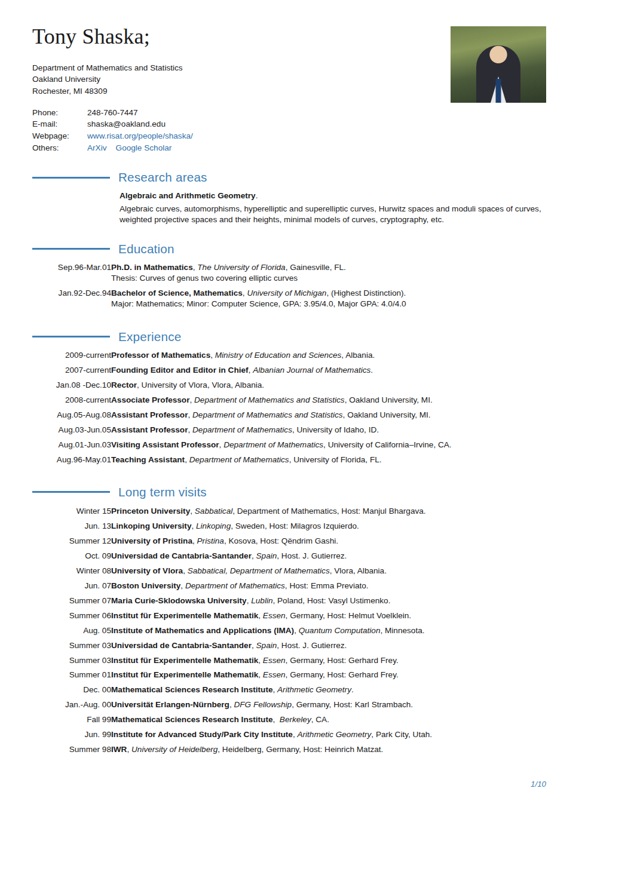Tony Shaska;
Department of Mathematics and Statistics
Oakland University
Rochester, MI 48309
| Phone: | 248-760-7447 |
| E-mail: | shaska@oakland.edu |
| Webpage: | www.risat.org/people/shaska/ |
| Others: | ArXiv Google Scholar |
Research areas
Algebraic and Arithmetic Geometry.
Algebraic curves, automorphisms, hyperelliptic and superelliptic curves, Hurwitz spaces and moduli spaces of curves, weighted projective spaces and their heights, minimal models of curves, cryptography, etc.
Education
| Sep.96-Mar.01 | Ph.D. in Mathematics , The University of Florida , Gainesville, FL. Thesis: Curves of genus two covering elliptic curves |
| Jan.92-Dec.94 | Bachelor of Science, Mathematics , University of Michigan , (Highest Distinction). Major: Mathematics; Minor: Computer Science, GPA: 3.95/4.0, Major GPA: 4.0/4.0 |
Experience
| 2009-current | Professor of Mathematics , Ministry of Education and Sciences , Albania. |
| 2007-current | Founding Editor and Editor in Chief , Albanian Journal of Mathematics . |
| Jan.08 -Dec.10 | Rector , University of Vlora, Vlora, Albania. |
| 2008-current | Associate Professor , Department of Mathematics and Statistics , Oakland University, MI. |
| Aug.05-Aug.08 | Assistant Professor , Department of Mathematics and Statistics , Oakland University, MI. |
| Aug.03-Jun.05 | Assistant Professor , Department of Mathematics , University of Idaho, ID. |
| Aug.01-Jun.03 | Visiting Assistant Professor , Department of Mathematics , University of California–Irvine, CA. |
| Aug.96-May.01 | Teaching Assistant , Department of Mathematics , University of Florida, FL. |
Long term visits
| Winter 15 | Princeton University , Sabbatical , Department of Mathematics, Host: Manjul Bhargava. |
| Jun. 13 | Linkoping University , Linkoping , Sweden, Host: Milagros Izquierdo. |
| Summer 12 | University of Pristina , Pristina , Kosova, Host: Qëndrim Gashi. |
| Oct. 09 | Universidad de Cantabria-Santander , Spain , Host. J. Gutierrez. |
| Winter 08 | University of Vlora , Sabbatical, Department of Mathematics , Vlora, Albania. |
| Jun. 07 | Boston University , Department of Mathematics , Host: Emma Previato. |
| Summer 07 | Maria Curie-Sklodowska University , Lublin , Poland, Host: Vasyl Ustimenko. |
| Summer 06 | Institut für Experimentelle Mathematik , Essen , Germany, Host: Helmut Voelklein. |
| Aug. 05 | Institute of Mathematics and Applications (IMA) , Quantum Computation , Minnesota. |
| Summer 03 | Universidad de Cantabria-Santander , Spain , Host. J. Gutierrez. |
| Summer 03 | Institut für Experimentelle Mathematik , Essen , Germany, Host: Gerhard Frey. |
| Summer 01 | Institut für Experimentelle Mathematik , Essen , Germany, Host: Gerhard Frey. |
| Dec. 00 | Mathematical Sciences Research Institute , Arithmetic Geometry . |
| Jan.-Aug. 00 | Universität Erlangen-Nürnberg , DFG Fellowship , Germany, Host: Karl Strambach. |
| Fall 99 | Mathematical Sciences Research Institute , Berkeley , CA. |
| Jun. 99 | Institute for Advanced Study/Park City Institute , Arithmetic Geometry , Park City, Utah. |
| Summer 98 | IWR , University of Heidelberg , Heidelberg, Germany, Host: Heinrich Matzat. |
1/10